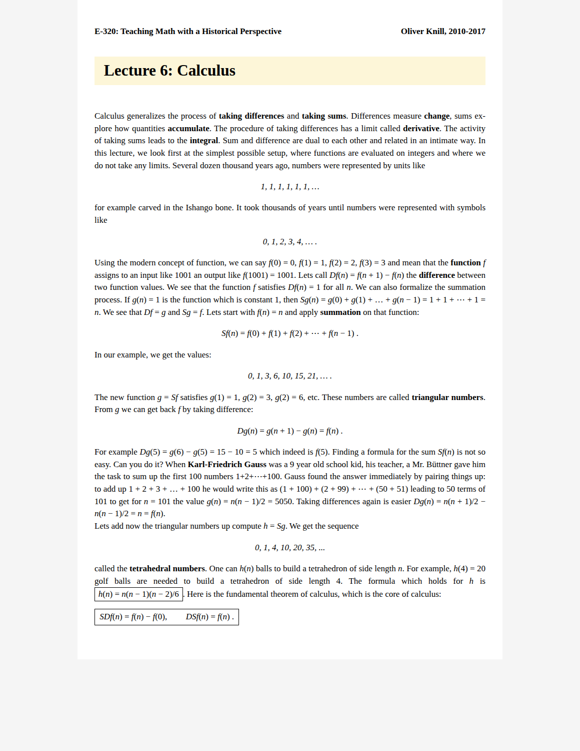E-320: Teaching Math with a Historical Perspective Oliver Knill, 2010-2017
Lecture 6: Calculus
Calculus generalizes the process of taking differences and taking sums. Differences measure change, sums explore how quantities accumulate. The procedure of taking differences has a limit called derivative. The activity of taking sums leads to the integral. Sum and difference are dual to each other and related in an intimate way. In this lecture, we look first at the simplest possible setup, where functions are evaluated on integers and where we do not take any limits. Several dozen thousand years ago, numbers were represented by units like
1, 1, 1, 1, 1, 1, …
for example carved in the Ishango bone. It took thousands of years until numbers were represented with symbols like
0, 1, 2, 3, 4, … .
Using the modern concept of function, we can say f(0) = 0, f(1) = 1, f(2) = 2, f(3) = 3 and mean that the function f assigns to an input like 1001 an output like f(1001) = 1001. Lets call Df(n) = f(n + 1) − f(n) the difference between two function values. We see that the function f satisfies Df(n) = 1 for all n. We can also formalize the summation process. If g(n) = 1 is the function which is constant 1, then Sg(n) = g(0) + g(1) + … + g(n − 1) = 1 + 1 + ⋯ + 1 = n. We see that Df = g and Sg = f. Lets start with f(n) = n and apply summation on that function:
Sf(n) = f(0) + f(1) + f(2) + ⋯ + f(n − 1) .
In our example, we get the values:
0, 1, 3, 6, 10, 15, 21, … .
The new function g = Sf satisfies g(1) = 1, g(2) = 3, g(2) = 6, etc. These numbers are called triangular numbers. From g we can get back f by taking difference:
Dg(n) = g(n + 1) − g(n) = f(n) .
For example Dg(5) = g(6) − g(5) = 15 − 10 = 5 which indeed is f(5). Finding a formula for the sum Sf(n) is not so easy. Can you do it? When Karl-Friedrich Gauss was a 9 year old school kid, his teacher, a Mr. Büttner gave him the task to sum up the first 100 numbers 1+2+⋯+100. Gauss found the answer immediately by pairing things up: to add up 1 + 2 + 3 + … + 100 he would write this as (1 + 100) + (2 + 99) + ⋯ + (50 + 51) leading to 50 terms of 101 to get for n = 101 the value g(n) = n(n − 1)/2 = 5050. Taking differences again is easier Dg(n) = n(n + 1)/2 − n(n − 1)/2 = n = f(n).
Lets add now the triangular numbers up compute h = Sg. We get the sequence
0, 1, 4, 10, 20, 35, ...
called the tetrahedral numbers. One can h(n) balls to build a tetrahedron of side length n. For example, h(4) = 20 golf balls are needed to build a tetrahedron of side length 4. The formula which holds for h is h(n) = n(n − 1)(n − 2)/6. Here is the fundamental theorem of calculus, which is the core of calculus:
SDf(n) = f(n) − f(0), DSf(n) = f(n) .